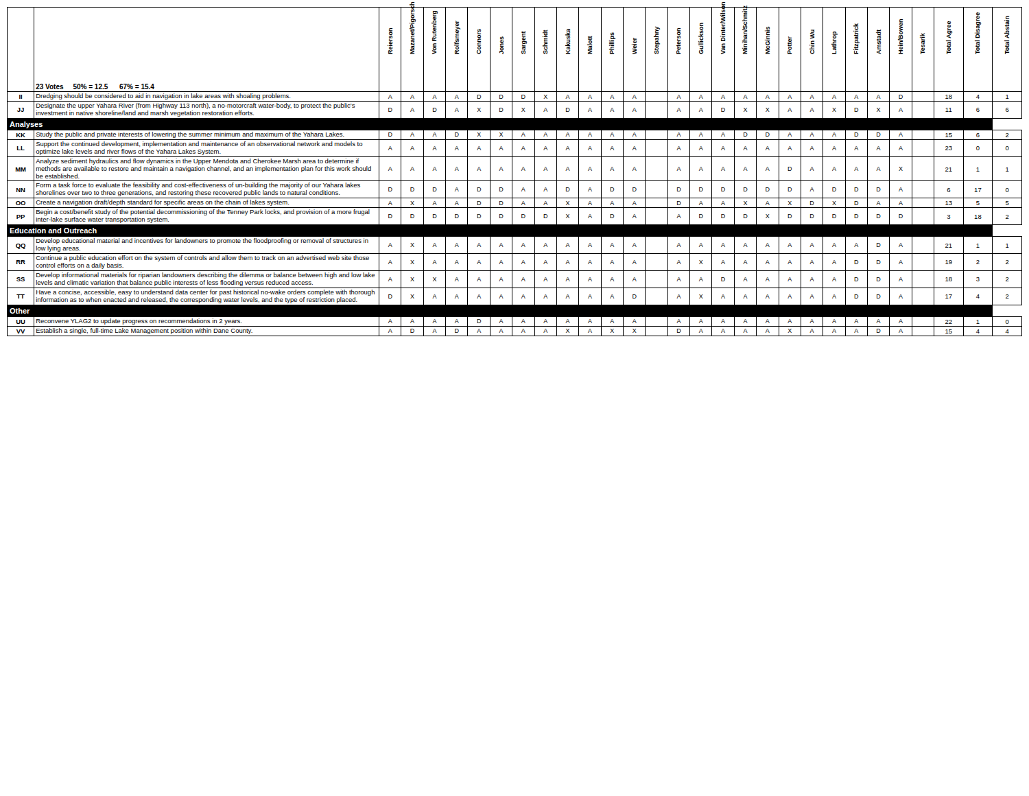| | 23 Votes 50% = 12.5 67% = 15.4 | Reierson | Mazanet/Pigorsch | Von Rutenberg | Rolfsmeyer | Connors | Jones | Sargent | Schmidt | Kakuska | Malott | Phillips | Weier | Stepahny | Peterson | Gullickson | Van Dinter/Wilson | Minihan/Schmitz | McGinnis | Potter | Chin Wu | Lathrop | Fitzpatrick | Amstadt | Hein/Bowen | Tesarik | Total Agree | Total Disagree | Total Abstain |
| --- | --- | --- | --- | --- | --- | --- | --- | --- | --- | --- | --- | --- | --- | --- | --- | --- | --- | --- | --- | --- | --- | --- | --- | --- | --- | --- | --- | --- | --- |
| II | Dredging should be considered to aid in navigation in lake areas with shoaling problems. | A | A | A | A | D | D | D | X | A | A | A | A | | A | A | A | A | A | A | A | A | A | A | D | | 18 | 4 | 1 |
| JJ | Designate the upper Yahara River (from Highway 113 north), a no-motorcraft water-body, to protect the public's investment in native shoreline/land and marsh vegetation restoration efforts. | D | A | D | A | X | D | X | A | D | A | A | A | | A | A | D | X | X | A | A | X | D | X | A | | 11 | 6 | 6 |
| Analyses |
| KK | Study the public and private interests of lowering the summer minimum and maximum of the Yahara Lakes. | D | A | A | D | X | X | A | A | A | A | A | A | | A | A | A | D | D | A | A | A | D | D | A | | 15 | 6 | 2 |
| LL | Support the continued development, implementation and maintenance of an observational network and models to optimize lake levels and river flows of the Yahara Lakes System. | A | A | A | A | A | A | A | A | A | A | A | A | | A | A | A | A | A | A | A | A | A | A | A | | 23 | 0 | 0 |
| MM | Analyze sediment hydraulics and flow dynamics in the Upper Mendota and Cherokee Marsh area to determine if methods are available to restore and maintain a navigation channel, and an implementation plan for this work should be established. | A | A | A | A | A | A | A | A | A | A | A | A | | A | A | A | A | A | D | A | A | A | A | X | | 21 | 1 | 1 |
| NN | Form a task force to evaluate the feasibility and cost-effectiveness of un-building the majority of our Yahara lakes shorelines over two to three generations, and restoring these recovered public lands to natural conditions. | D | D | D | A | D | D | A | A | D | A | D | D | | D | D | D | D | D | D | A | D | D | D | A | | 6 | 17 | 0 |
| OO | Create a navigation draft/depth standard for specific areas on the chain of lakes system. | A | X | A | A | D | D | A | A | X | A | A | A | | D | A | A | X | A | X | D | X | D | A | A | | 13 | 5 | 5 |
| PP | Begin a cost/benefit study of the potential decommissioning of the Tenney Park locks, and provision of a more frugal inter-lake surface water transportation system. | D | D | D | D | D | D | D | D | X | A | D | A | | A | D | D | D | X | D | D | D | D | D | D | | 3 | 18 | 2 |
| Education and Outreach |
| QQ | Develop educational material and incentives for landowners to promote the floodproofing or removal of structures in low lying areas. | A | X | A | A | A | A | A | A | A | A | A | A | | A | A | A | A | A | A | A | A | A | D | A | | 21 | 1 | 1 |
| RR | Continue a public education effort on the system of controls and allow them to track on an advertised web site those control efforts on a daily basis. | A | X | A | A | A | A | A | A | A | A | A | A | | A | X | A | A | A | A | A | A | D | D | A | | 19 | 2 | 2 |
| SS | Develop informational materials for riparian landowners describing the dilemma or balance between high and low lake levels and climatic variation that balance public interests of less flooding versus reduced access. | A | X | X | A | A | A | A | A | A | A | A | A | | A | A | D | A | A | A | A | A | D | D | A | | 18 | 3 | 2 |
| TT | Have a concise, accessible, easy to understand data center for past historical no-wake orders complete with thorough information as to when enacted and released, the corresponding water levels, and the type of restriction placed. | D | X | A | A | A | A | A | A | A | A | A | D | | A | X | A | A | A | A | A | A | D | D | A | | 17 | 4 | 2 |
| Other |
| UU | Reconvene YLAG2 to update progress on recommendations in 2 years. | A | A | A | A | D | A | A | A | A | A | A | A | | A | A | A | A | A | A | A | A | A | A | A | | 22 | 1 | 0 |
| VV | Establish a single, full-time Lake Management position within Dane County. | A | D | A | D | A | A | A | A | X | A | X | X | | D | A | A | A | A | X | A | A | A | D | A | | 15 | 4 | 4 |